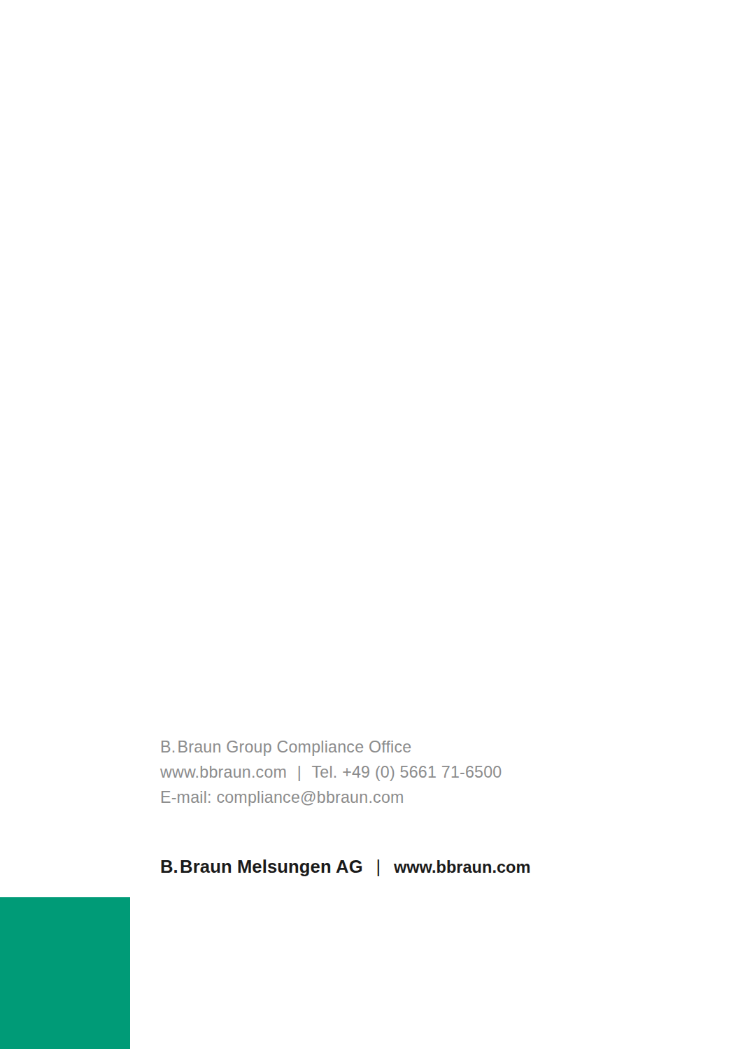B. Braun Group Compliance Office
www.bbraun.com | Tel. +49 (0) 5661 71-6500
E-mail: compliance@bbraun.com
B. Braun Melsungen AG | www.bbraun.com